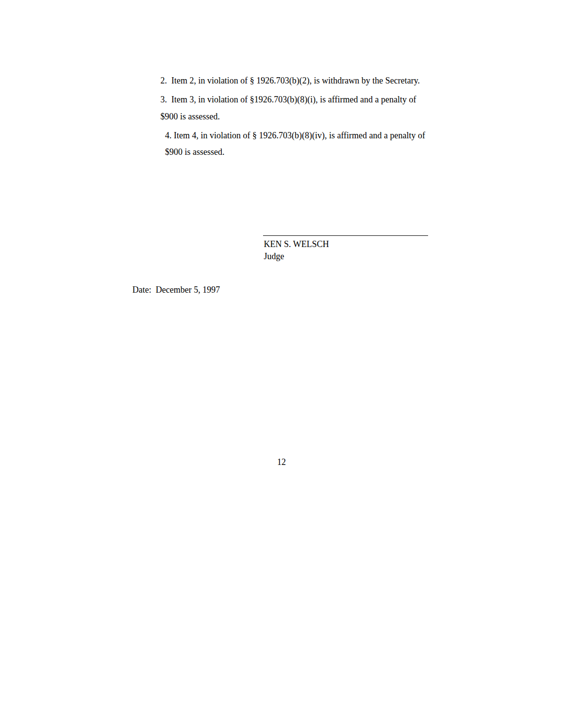2. Item 2, in violation of § 1926.703(b)(2), is withdrawn by the Secretary.
3. Item 3, in violation of §1926.703(b)(8)(i), is affirmed and a penalty of $900 is assessed.
4. Item 4, in violation of § 1926.703(b)(8)(iv), is affirmed and a penalty of $900 is assessed.
KEN S. WELSCH
Judge
Date: December 5, 1997
12